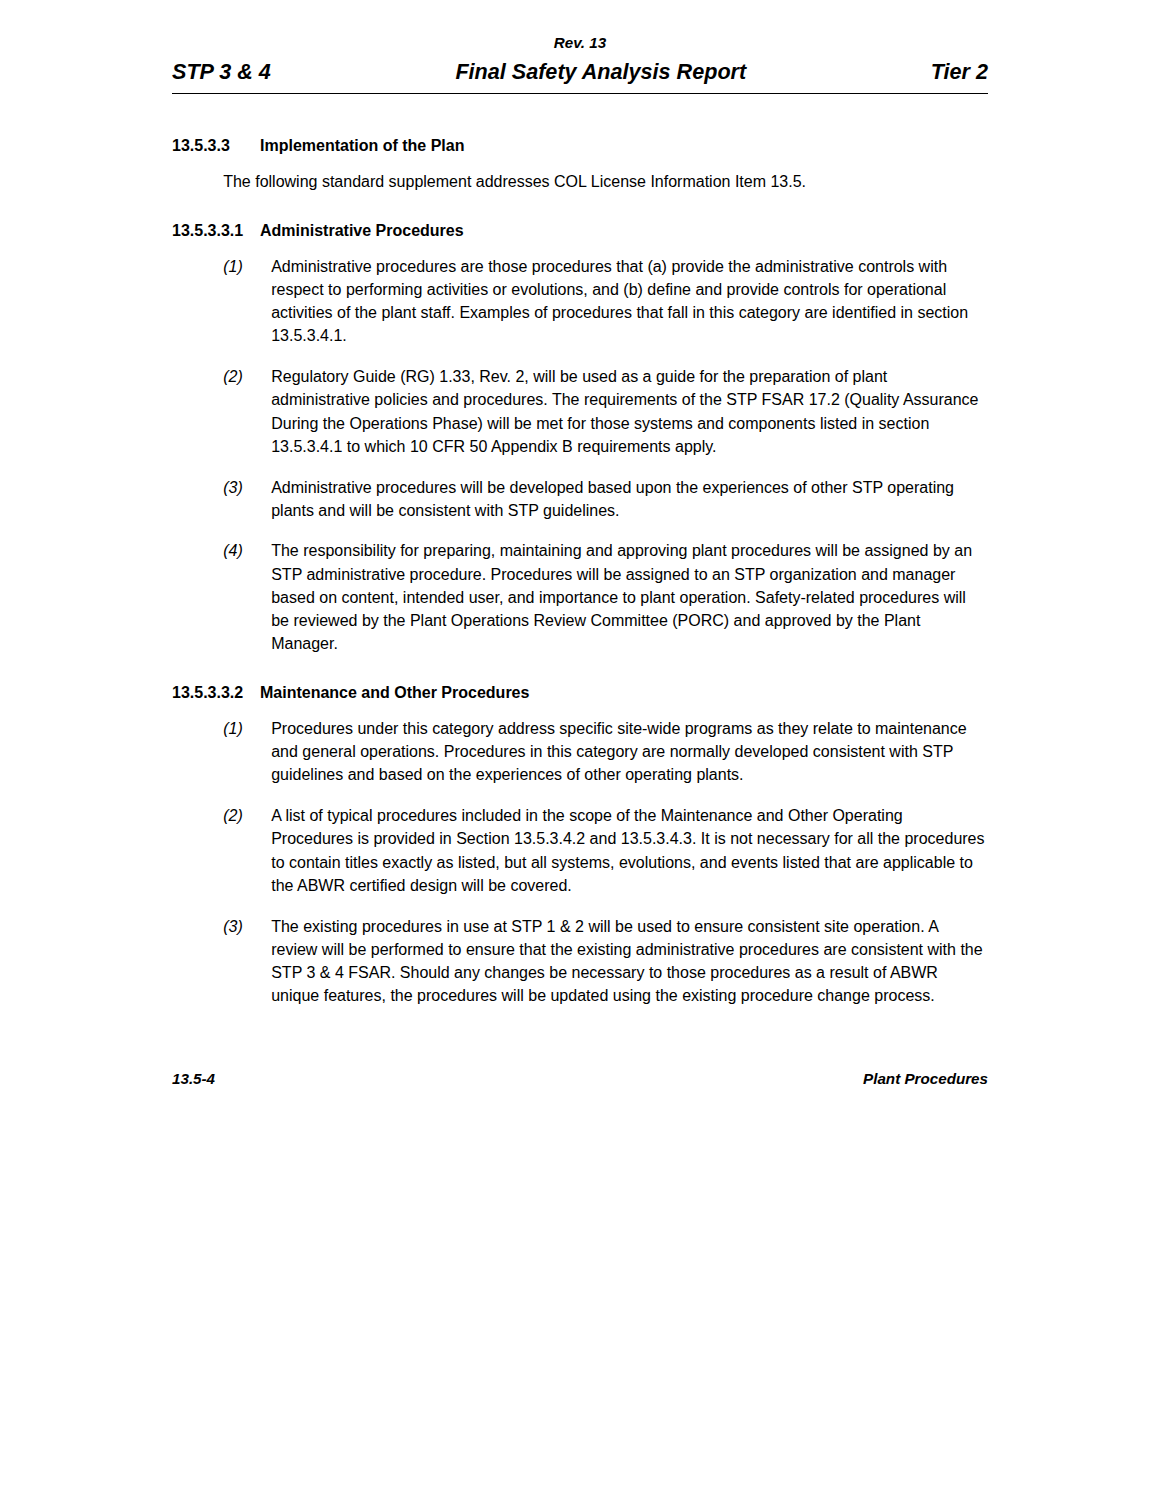Rev. 13
STP 3 & 4 Final Safety Analysis Report Tier 2
13.5.3.3 Implementation of the Plan
The following standard supplement addresses COL License Information Item 13.5.
13.5.3.3.1 Administrative Procedures
(1) Administrative procedures are those procedures that (a) provide the administrative controls with respect to performing activities or evolutions, and (b) define and provide controls for operational activities of the plant staff. Examples of procedures that fall in this category are identified in section 13.5.3.4.1.
(2) Regulatory Guide (RG) 1.33, Rev. 2, will be used as a guide for the preparation of plant administrative policies and procedures. The requirements of the STP FSAR 17.2 (Quality Assurance During the Operations Phase) will be met for those systems and components listed in section 13.5.3.4.1 to which 10 CFR 50 Appendix B requirements apply.
(3) Administrative procedures will be developed based upon the experiences of other STP operating plants and will be consistent with STP guidelines.
(4) The responsibility for preparing, maintaining and approving plant procedures will be assigned by an STP administrative procedure. Procedures will be assigned to an STP organization and manager based on content, intended user, and importance to plant operation. Safety-related procedures will be reviewed by the Plant Operations Review Committee (PORC) and approved by the Plant Manager.
13.5.3.3.2 Maintenance and Other Procedures
(1) Procedures under this category address specific site-wide programs as they relate to maintenance and general operations. Procedures in this category are normally developed consistent with STP guidelines and based on the experiences of other operating plants.
(2) A list of typical procedures included in the scope of the Maintenance and Other Operating Procedures is provided in Section 13.5.3.4.2 and 13.5.3.4.3. It is not necessary for all the procedures to contain titles exactly as listed, but all systems, evolutions, and events listed that are applicable to the ABWR certified design will be covered.
(3) The existing procedures in use at STP 1 & 2 will be used to ensure consistent site operation. A review will be performed to ensure that the existing administrative procedures are consistent with the STP 3 & 4 FSAR. Should any changes be necessary to those procedures as a result of ABWR unique features, the procedures will be updated using the existing procedure change process.
13.5-4 Plant Procedures